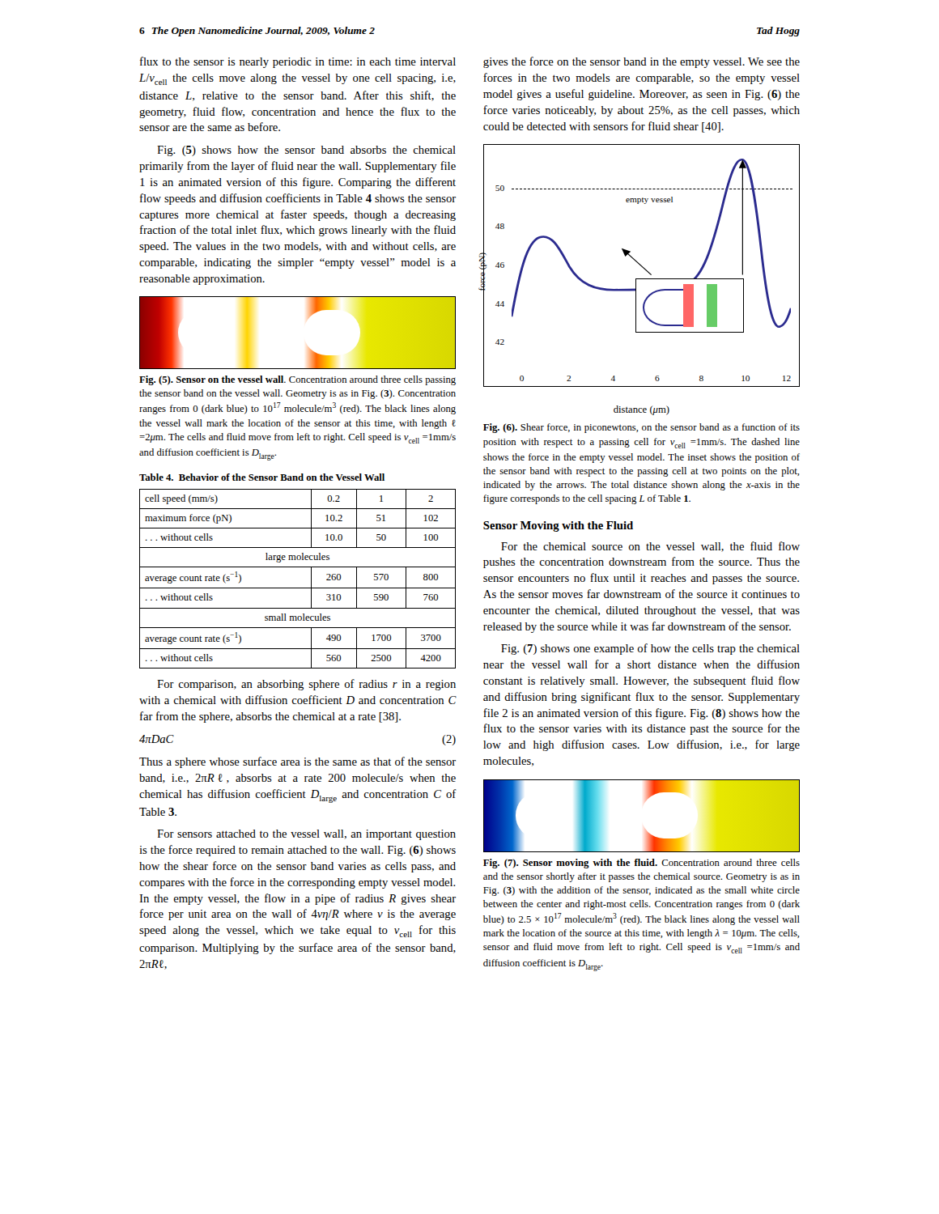6 The Open Nanomedicine Journal, 2009, Volume 2
Tad Hogg
flux to the sensor is nearly periodic in time: in each time interval L/vcell the cells move along the vessel by one cell spacing, i.e, distance L, relative to the sensor band. After this shift, the geometry, fluid flow, concentration and hence the flux to the sensor are the same as before.
Fig. (5) shows how the sensor band absorbs the chemical primarily from the layer of fluid near the wall. Supplementary file 1 is an animated version of this figure. Comparing the different flow speeds and diffusion coefficients in Table 4 shows the sensor captures more chemical at faster speeds, though a decreasing fraction of the total inlet flux, which grows linearly with the fluid speed. The values in the two models, with and without cells, are comparable, indicating the simpler “empty vessel” model is a reasonable approximation.
Fig. (5). Sensor on the vessel wall. Concentration around three cells passing the sensor band on the vessel wall. Geometry is as in Fig. (3). Concentration ranges from 0 (dark blue) to 1017 molecule/m3 (red). The black lines along the vessel wall mark the location of the sensor at this time, with length ℓ =2μm. The cells and fluid move from left to right. Cell speed is vcell =1mm/s and diffusion coefficient is Dlarge.
Table 4. Behavior of the Sensor Band on the Vessel Wall
| cell speed (mm/s) | 0.2 | 1 | 2 |
| maximum force (pN) | 10.2 | 51 | 102 |
| . . . without cells | 10.0 | 50 | 100 |
| large molecules |
| average count rate (s −1 ) | 260 | 570 | 800 |
| . . . without cells | 310 | 590 | 760 |
| small molecules |
| average count rate (s −1 ) | 490 | 1700 | 3700 |
| . . . without cells | 560 | 2500 | 4200 |
For comparison, an absorbing sphere of radius r in a region with a chemical with diffusion coefficient D and concentration C far from the sphere, absorbs the chemical at a rate [38].
4πDaC (2)
Thus a sphere whose surface area is the same as that of the sensor band, i.e., 2πRℓ, absorbs at a rate 200 molecule/s when the chemical has diffusion coefficient Dlarge and concentration C of Table 3.
For sensors attached to the vessel wall, an important question is the force required to remain attached to the wall. Fig. (6) shows how the shear force on the sensor band varies as cells pass, and compares with the force in the corresponding empty vessel model. In the empty vessel, the flow in a pipe of radius R gives shear force per unit area on the wall of 4vη/R where v is the average speed along the vessel, which we take equal to vcell for this comparison. Multiplying by the surface area of the sensor band, 2πRℓ,
gives the force on the sensor band in the empty vessel. We see the forces in the two models are comparable, so the empty vessel model gives a useful guideline. Moreover, as seen in Fig. (6) the force varies noticeably, by about 25%, as the cell passes, which could be detected with sensors for fluid shear [40].
force (pN)
50
48
46
44
42
empty vessel
0
2
4
6
8
10
12
distance (μm)
Fig. (6). Shear force, in piconewtons, on the sensor band as a function of its position with respect to a passing cell for vcell =1mm/s. The dashed line shows the force in the empty vessel model. The inset shows the position of the sensor band with respect to the passing cell at two points on the plot, indicated by the arrows. The total distance shown along the x-axis in the figure corresponds to the cell spacing L of Table 1.
Sensor Moving with the Fluid
For the chemical source on the vessel wall, the fluid flow pushes the concentration downstream from the source. Thus the sensor encounters no flux until it reaches and passes the source. As the sensor moves far downstream of the source it continues to encounter the chemical, diluted throughout the vessel, that was released by the source while it was far downstream of the sensor.
Fig. (7) shows one example of how the cells trap the chemical near the vessel wall for a short distance when the diffusion constant is relatively small. However, the subsequent fluid flow and diffusion bring significant flux to the sensor. Supplementary file 2 is an animated version of this figure. Fig. (8) shows how the flux to the sensor varies with its distance past the source for the low and high diffusion cases. Low diffusion, i.e., for large molecules,
Fig. (7). Sensor moving with the fluid. Concentration around three cells and the sensor shortly after it passes the chemical source. Geometry is as in Fig. (3) with the addition of the sensor, indicated as the small white circle between the center and right-most cells. Concentration ranges from 0 (dark blue) to 2.5 × 1017 molecule/m3 (red). The black lines along the vessel wall mark the location of the source at this time, with length λ = 10μm. The cells, sensor and fluid move from left to right. Cell speed is vcell =1mm/s and diffusion coefficient is Dlarge.